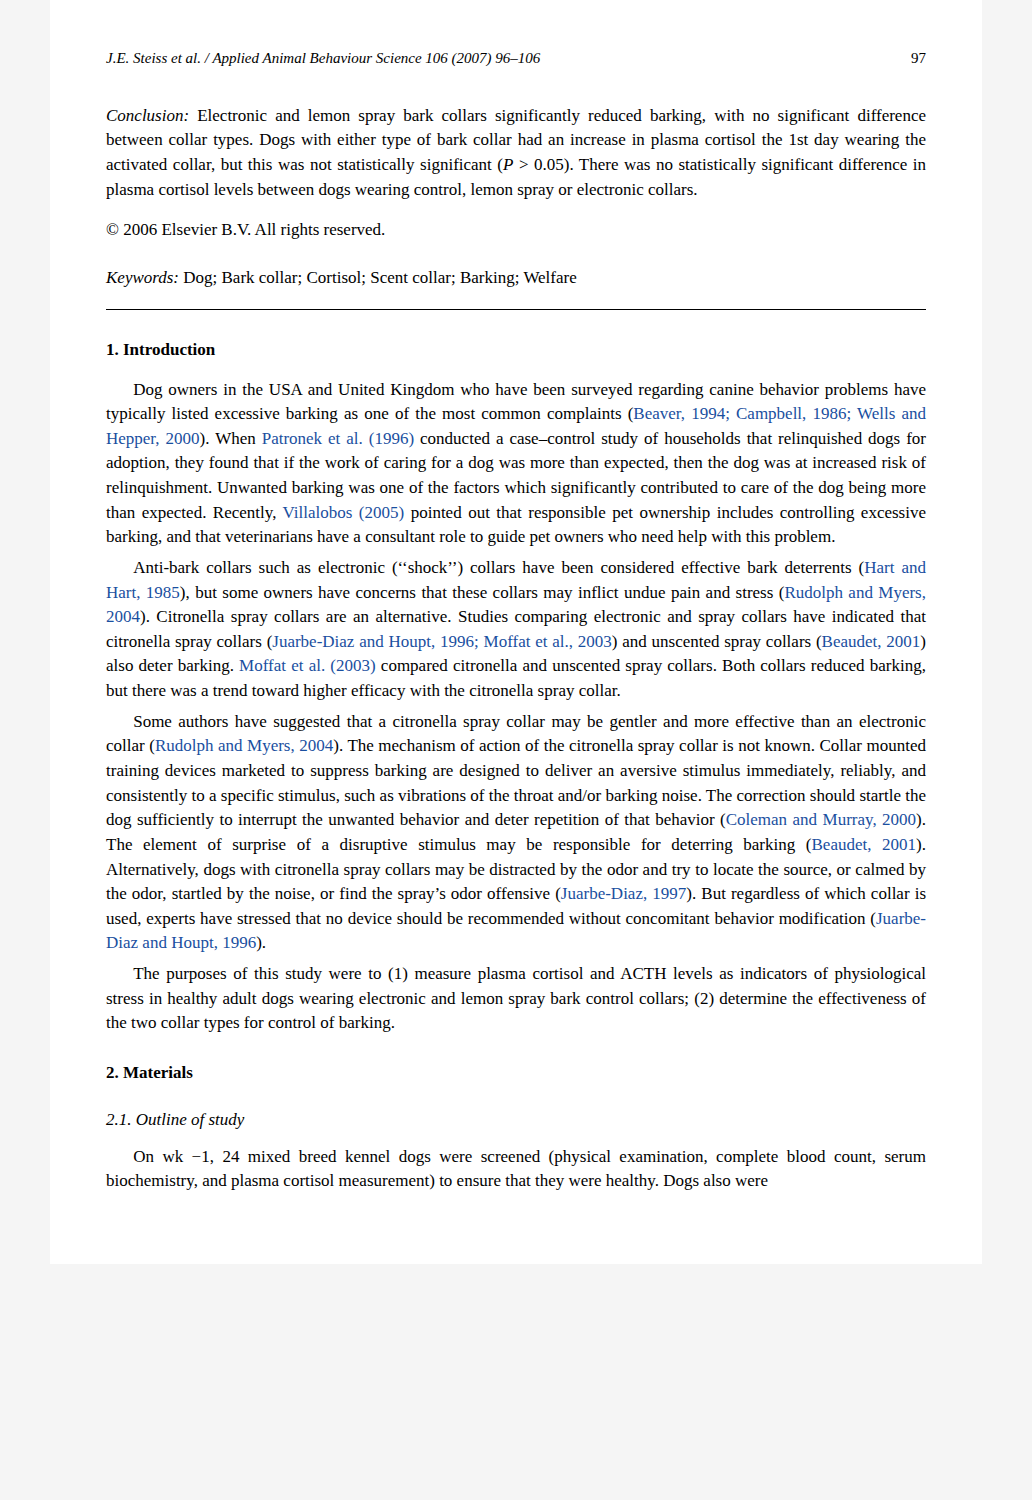J.E. Steiss et al. / Applied Animal Behaviour Science 106 (2007) 96–106 97
Conclusion: Electronic and lemon spray bark collars significantly reduced barking, with no significant difference between collar types. Dogs with either type of bark collar had an increase in plasma cortisol the 1st day wearing the activated collar, but this was not statistically significant (P > 0.05). There was no statistically significant difference in plasma cortisol levels between dogs wearing control, lemon spray or electronic collars.
© 2006 Elsevier B.V. All rights reserved.
Keywords: Dog; Bark collar; Cortisol; Scent collar; Barking; Welfare
1. Introduction
Dog owners in the USA and United Kingdom who have been surveyed regarding canine behavior problems have typically listed excessive barking as one of the most common complaints (Beaver, 1994; Campbell, 1986; Wells and Hepper, 2000). When Patronek et al. (1996) conducted a case–control study of households that relinquished dogs for adoption, they found that if the work of caring for a dog was more than expected, then the dog was at increased risk of relinquishment. Unwanted barking was one of the factors which significantly contributed to care of the dog being more than expected. Recently, Villalobos (2005) pointed out that responsible pet ownership includes controlling excessive barking, and that veterinarians have a consultant role to guide pet owners who need help with this problem.
Anti-bark collars such as electronic (‘‘shock’’) collars have been considered effective bark deterrents (Hart and Hart, 1985), but some owners have concerns that these collars may inflict undue pain and stress (Rudolph and Myers, 2004). Citronella spray collars are an alternative. Studies comparing electronic and spray collars have indicated that citronella spray collars (Juarbe-Diaz and Houpt, 1996; Moffat et al., 2003) and unscented spray collars (Beaudet, 2001) also deter barking. Moffat et al. (2003) compared citronella and unscented spray collars. Both collars reduced barking, but there was a trend toward higher efficacy with the citronella spray collar.
Some authors have suggested that a citronella spray collar may be gentler and more effective than an electronic collar (Rudolph and Myers, 2004). The mechanism of action of the citronella spray collar is not known. Collar mounted training devices marketed to suppress barking are designed to deliver an aversive stimulus immediately, reliably, and consistently to a specific stimulus, such as vibrations of the throat and/or barking noise. The correction should startle the dog sufficiently to interrupt the unwanted behavior and deter repetition of that behavior (Coleman and Murray, 2000). The element of surprise of a disruptive stimulus may be responsible for deterring barking (Beaudet, 2001). Alternatively, dogs with citronella spray collars may be distracted by the odor and try to locate the source, or calmed by the odor, startled by the noise, or find the spray’s odor offensive (Juarbe-Diaz, 1997). But regardless of which collar is used, experts have stressed that no device should be recommended without concomitant behavior modification (Juarbe-Diaz and Houpt, 1996).
The purposes of this study were to (1) measure plasma cortisol and ACTH levels as indicators of physiological stress in healthy adult dogs wearing electronic and lemon spray bark control collars; (2) determine the effectiveness of the two collar types for control of barking.
2. Materials
2.1. Outline of study
On wk −1, 24 mixed breed kennel dogs were screened (physical examination, complete blood count, serum biochemistry, and plasma cortisol measurement) to ensure that they were healthy. Dogs also were